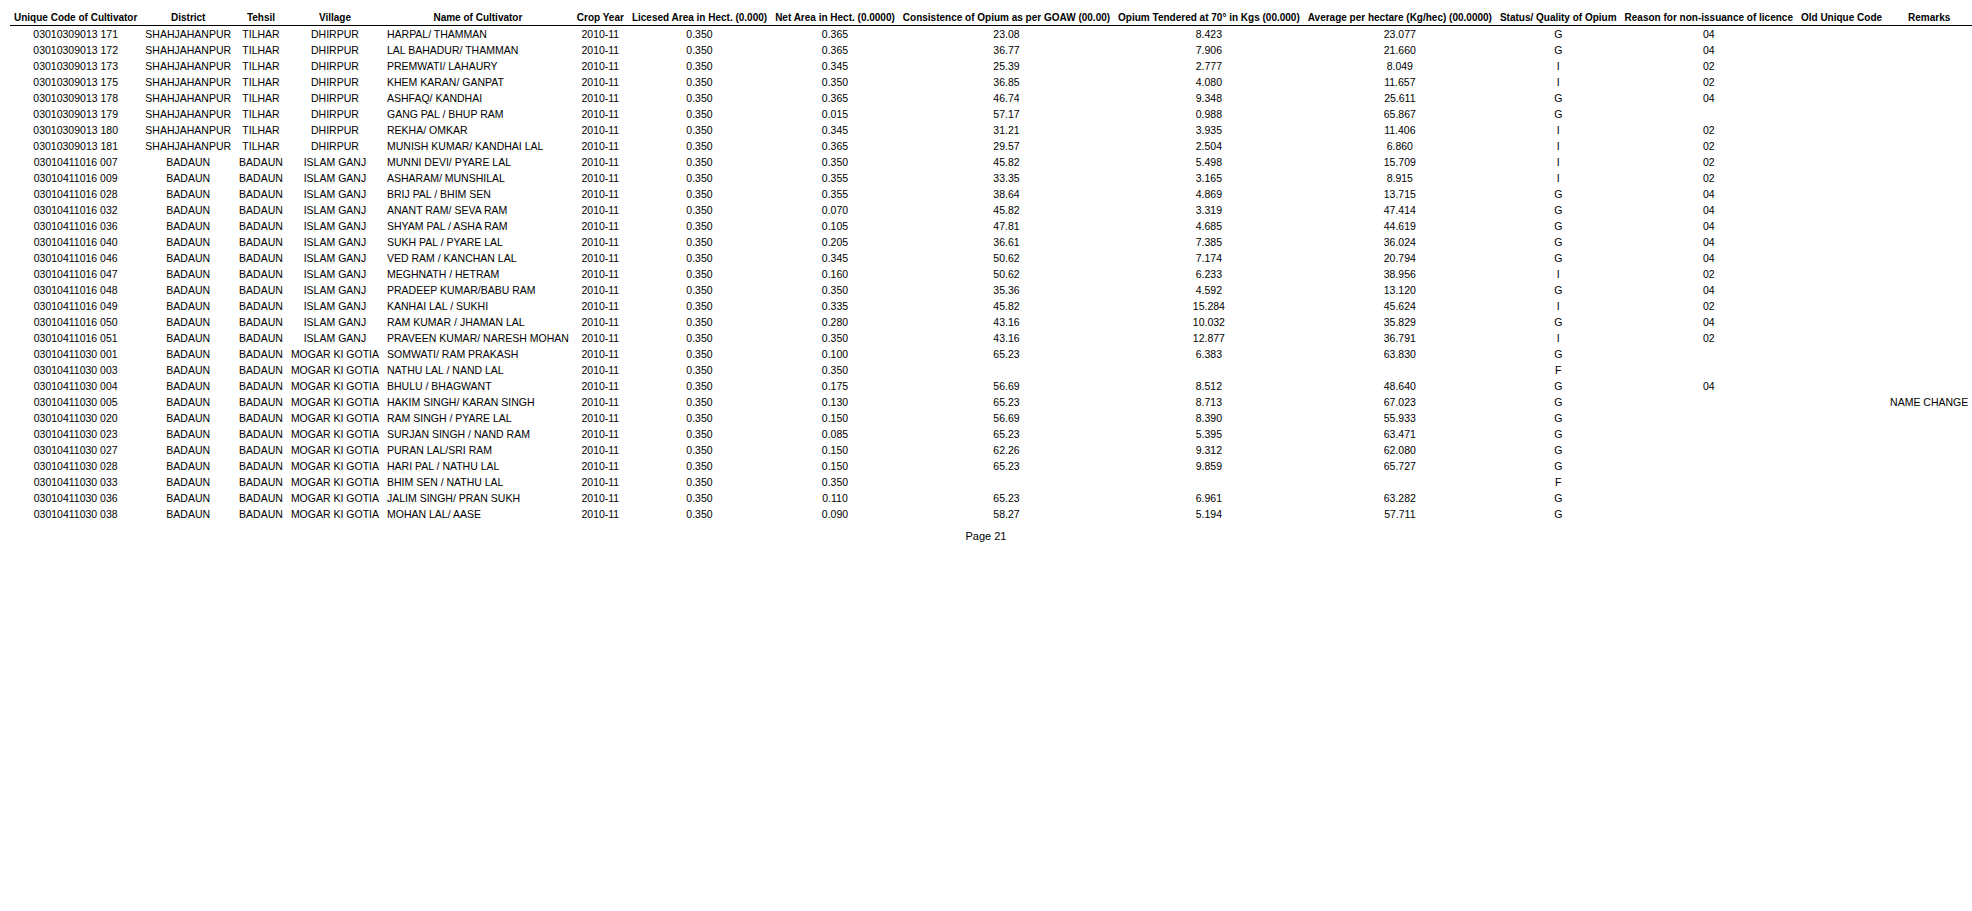| Unique Code of Cultivator | District | Tehsil | Village | Name of Cultivator | Crop Year | Licesed Area in Hect. (0.000) | Net Area in Hect. (0.0000) | Consistence of Opium as per GOAW (00.00) | Opium Tendered at 70° in Kgs (00.000) | Average per hectare (Kg/hec) (00.0000) | Status/ Quality of Opium | Reason for non-issuance of licence | Old Unique Code | Remarks |
| --- | --- | --- | --- | --- | --- | --- | --- | --- | --- | --- | --- | --- | --- | --- |
| 03010309013 171 | SHAHJAHANPUR | TILHAR | DHIRPUR | HARPAL/ THAMMAN | 2010-11 | 0.350 | 0.365 | 23.08 | 8.423 | 23.077 | G | 04 | | |
| 03010309013 172 | SHAHJAHANPUR | TILHAR | DHIRPUR | LAL BAHADUR/ THAMMAN | 2010-11 | 0.350 | 0.365 | 36.77 | 7.906 | 21.660 | G | 04 | | |
| 03010309013 173 | SHAHJAHANPUR | TILHAR | DHIRPUR | PREMWATI/ LAHAURY | 2010-11 | 0.350 | 0.345 | 25.39 | 2.777 | 8.049 | I | 02 | | |
| 03010309013 175 | SHAHJAHANPUR | TILHAR | DHIRPUR | KHEM KARAN/ GANPAT | 2010-11 | 0.350 | 0.350 | 36.85 | 4.080 | 11.657 | I | 02 | | |
| 03010309013 178 | SHAHJAHANPUR | TILHAR | DHIRPUR | ASHFAQ/ KANDHAI | 2010-11 | 0.350 | 0.365 | 46.74 | 9.348 | 25.611 | G | 04 | | |
| 03010309013 179 | SHAHJAHANPUR | TILHAR | DHIRPUR | GANG PAL / BHUP RAM | 2010-11 | 0.350 | 0.015 | 57.17 | 0.988 | 65.867 | G | | | |
| 03010309013 180 | SHAHJAHANPUR | TILHAR | DHIRPUR | REKHA/ OMKAR | 2010-11 | 0.350 | 0.345 | 31.21 | 3.935 | 11.406 | I | 02 | | |
| 03010309013 181 | SHAHJAHANPUR | TILHAR | DHIRPUR | MUNISH KUMAR/ KANDHAI LAL | 2010-11 | 0.350 | 0.365 | 29.57 | 2.504 | 6.860 | I | 02 | | |
| 03010411016 007 | BADAUN | BADAUN | ISLAM GANJ | MUNNI DEVI/ PYARE LAL | 2010-11 | 0.350 | 0.350 | 45.82 | 5.498 | 15.709 | I | 02 | | |
| 03010411016 009 | BADAUN | BADAUN | ISLAM GANJ | ASHARAM/ MUNSHILAL | 2010-11 | 0.350 | 0.355 | 33.35 | 3.165 | 8.915 | I | 02 | | |
| 03010411016 028 | BADAUN | BADAUN | ISLAM GANJ | BRIJ PAL / BHIM SEN | 2010-11 | 0.350 | 0.355 | 38.64 | 4.869 | 13.715 | G | 04 | | |
| 03010411016 032 | BADAUN | BADAUN | ISLAM GANJ | ANANT RAM/ SEVA RAM | 2010-11 | 0.350 | 0.070 | 45.82 | 3.319 | 47.414 | G | 04 | | |
| 03010411016 036 | BADAUN | BADAUN | ISLAM GANJ | SHYAM PAL / ASHA RAM | 2010-11 | 0.350 | 0.105 | 47.81 | 4.685 | 44.619 | G | 04 | | |
| 03010411016 040 | BADAUN | BADAUN | ISLAM GANJ | SUKH PAL / PYARE LAL | 2010-11 | 0.350 | 0.205 | 36.61 | 7.385 | 36.024 | G | 04 | | |
| 03010411016 046 | BADAUN | BADAUN | ISLAM GANJ | VED RAM / KANCHAN LAL | 2010-11 | 0.350 | 0.345 | 50.62 | 7.174 | 20.794 | G | 04 | | |
| 03010411016 047 | BADAUN | BADAUN | ISLAM GANJ | MEGHNATH / HETRAM | 2010-11 | 0.350 | 0.160 | 50.62 | 6.233 | 38.956 | I | 02 | | |
| 03010411016 048 | BADAUN | BADAUN | ISLAM GANJ | PRADEEP KUMAR/BABU RAM | 2010-11 | 0.350 | 0.350 | 35.36 | 4.592 | 13.120 | G | 04 | | |
| 03010411016 049 | BADAUN | BADAUN | ISLAM GANJ | KANHAI LAL / SUKHI | 2010-11 | 0.350 | 0.335 | 45.82 | 15.284 | 45.624 | I | 02 | | |
| 03010411016 050 | BADAUN | BADAUN | ISLAM GANJ | RAM KUMAR / JHAMAN LAL | 2010-11 | 0.350 | 0.280 | 43.16 | 10.032 | 35.829 | G | 04 | | |
| 03010411016 051 | BADAUN | BADAUN | ISLAM GANJ | PRAVEEN KUMAR/ NARESH MOHAN | 2010-11 | 0.350 | 0.350 | 43.16 | 12.877 | 36.791 | I | 02 | | |
| 03010411030 001 | BADAUN | BADAUN | MOGAR KI GOTIA | SOMWATI/ RAM PRAKASH | 2010-11 | 0.350 | 0.100 | 65.23 | 6.383 | 63.830 | G | | | |
| 03010411030 003 | BADAUN | BADAUN | MOGAR KI GOTIA | NATHU LAL / NAND LAL | 2010-11 | 0.350 | 0.350 | | | | F | | | |
| 03010411030 004 | BADAUN | BADAUN | MOGAR KI GOTIA | BHULU / BHAGWANT | 2010-11 | 0.350 | 0.175 | 56.69 | 8.512 | 48.640 | G | 04 | | |
| 03010411030 005 | BADAUN | BADAUN | MOGAR KI GOTIA | HAKIM SINGH/ KARAN SINGH | 2010-11 | 0.350 | 0.130 | 65.23 | 8.713 | 67.023 | G | | | NAME CHANGE |
| 03010411030 020 | BADAUN | BADAUN | MOGAR KI GOTIA | RAM SINGH / PYARE LAL | 2010-11 | 0.350 | 0.150 | 56.69 | 8.390 | 55.933 | G | | | |
| 03010411030 023 | BADAUN | BADAUN | MOGAR KI GOTIA | SURJAN SINGH / NAND RAM | 2010-11 | 0.350 | 0.085 | 65.23 | 5.395 | 63.471 | G | | | |
| 03010411030 027 | BADAUN | BADAUN | MOGAR KI GOTIA | PURAN LAL/SRI RAM | 2010-11 | 0.350 | 0.150 | 62.26 | 9.312 | 62.080 | G | | | |
| 03010411030 028 | BADAUN | BADAUN | MOGAR KI GOTIA | HARI PAL / NATHU LAL | 2010-11 | 0.350 | 0.150 | 65.23 | 9.859 | 65.727 | G | | | |
| 03010411030 033 | BADAUN | BADAUN | MOGAR KI GOTIA | BHIM SEN / NATHU LAL | 2010-11 | 0.350 | 0.350 | | | | F | | | |
| 03010411030 036 | BADAUN | BADAUN | MOGAR KI GOTIA | JALIM SINGH/ PRAN SUKH | 2010-11 | 0.350 | 0.110 | 65.23 | 6.961 | 63.282 | G | | | |
| 03010411030 038 | BADAUN | BADAUN | MOGAR KI GOTIA | MOHAN LAL/ AASE | 2010-11 | 0.350 | 0.090 | 58.27 | 5.194 | 57.711 | G | | | |
Page 21